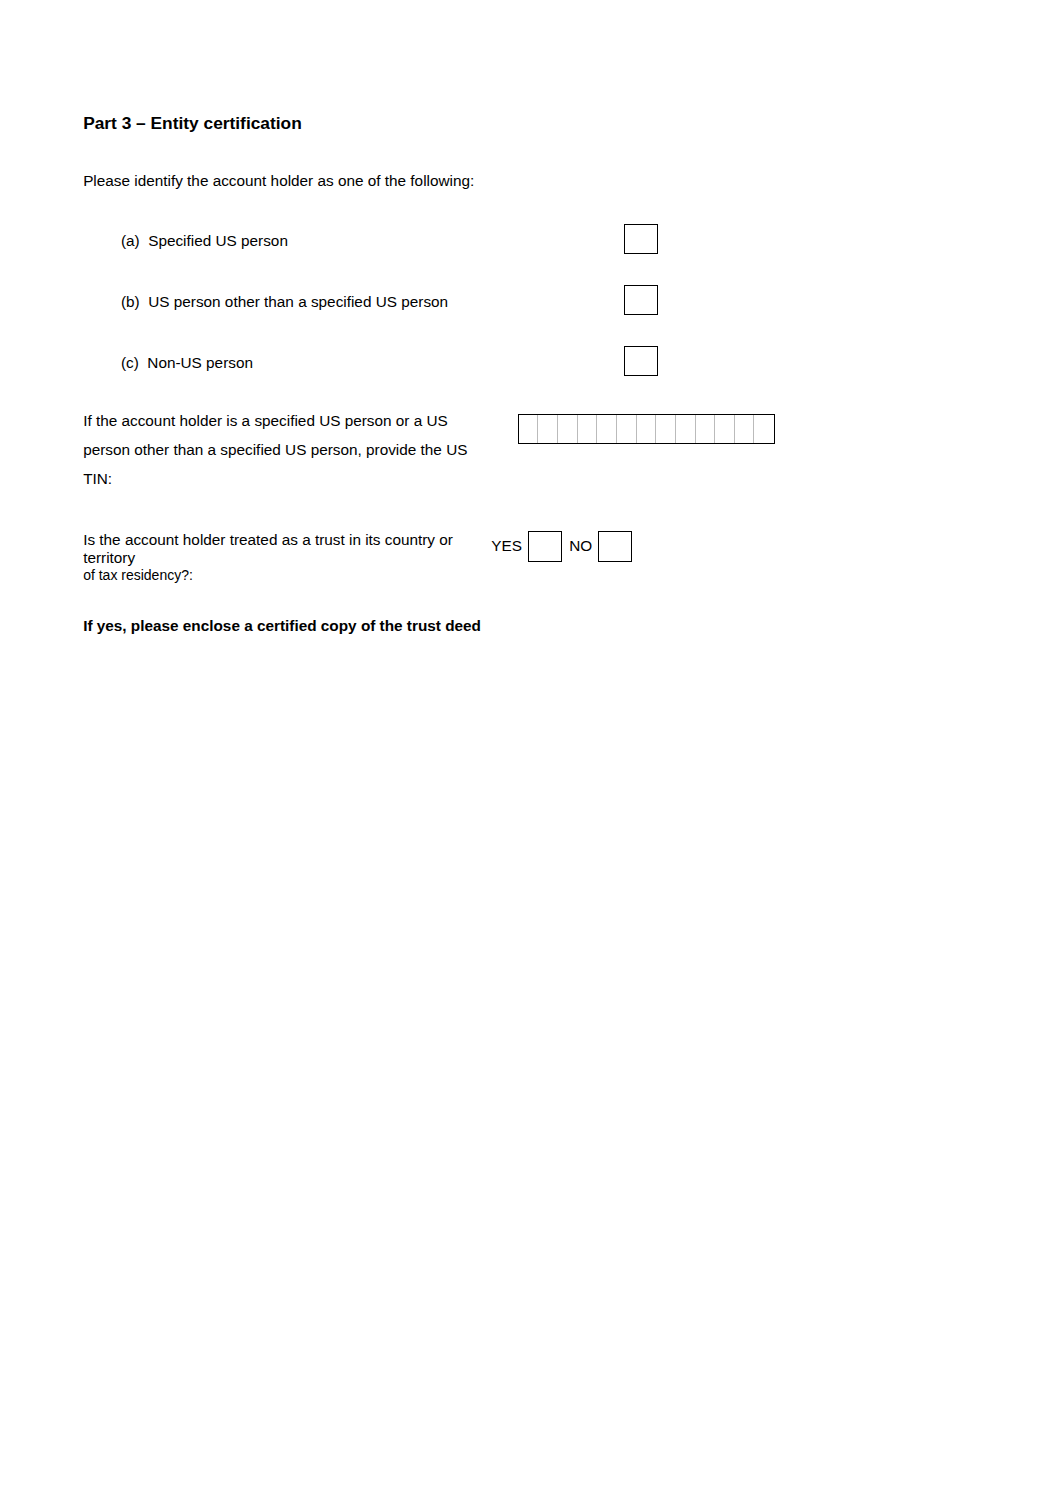Part 3 – Entity certification
Please identify the account holder as one of the following:
(a) Specified US person
(b) US person other than a specified US person
(c) Non-US person
If the account holder is a specified US person or a US person other than a specified US person, provide the US TIN:
Is the account holder treated as a trust in its country or territory of tax residency?:
YES NO
If yes, please enclose a certified copy of the trust deed